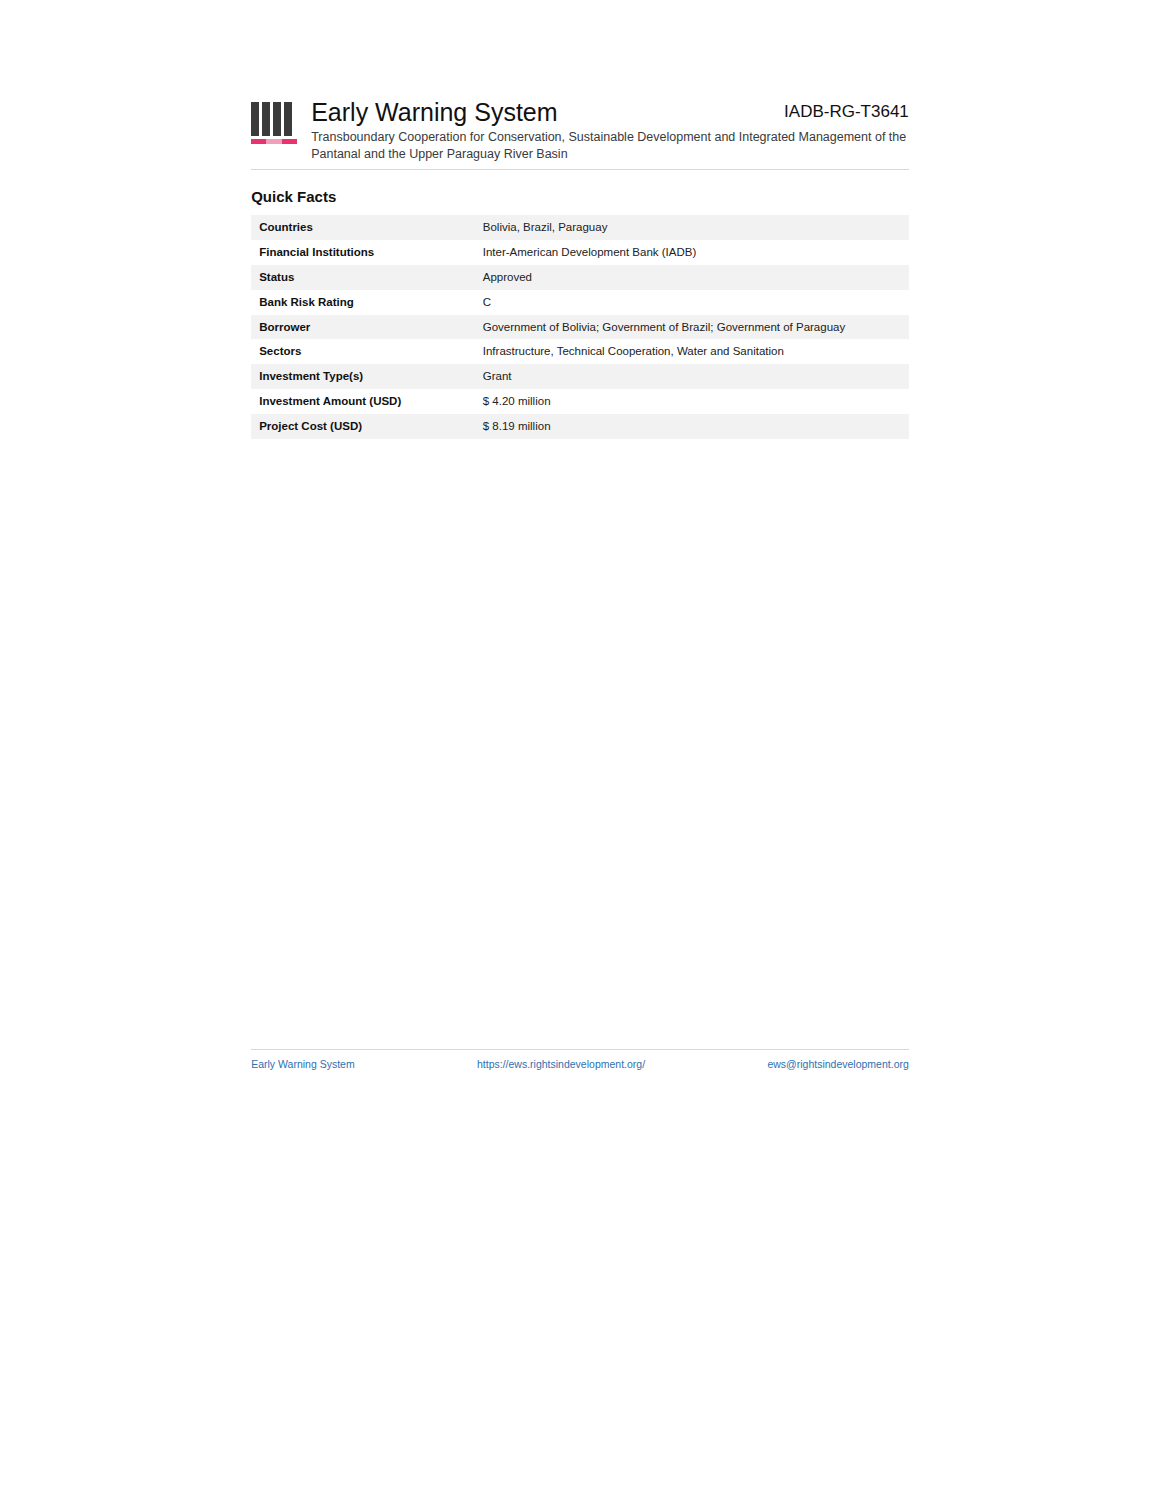Early Warning System
Transboundary Cooperation for Conservation, Sustainable Development and Integrated Management of the Pantanal and the Upper Paraguay River Basin
IADB-RG-T3641
Quick Facts
| Countries | Bolivia, Brazil, Paraguay |
| Financial Institutions | Inter-American Development Bank (IADB) |
| Status | Approved |
| Bank Risk Rating | C |
| Borrower | Government of Bolivia; Government of Brazil; Government of Paraguay |
| Sectors | Infrastructure, Technical Cooperation, Water and Sanitation |
| Investment Type(s) | Grant |
| Investment Amount (USD) | $ 4.20 million |
| Project Cost (USD) | $ 8.19 million |
Early Warning System
https://ews.rightsindevelopment.org/
ews@rightsindevelopment.org